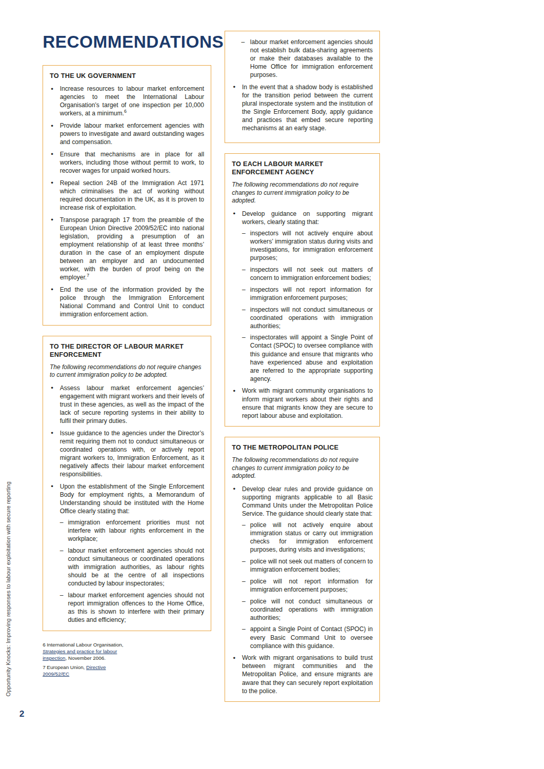Opportunity Knocks: Improving responses to labour exploitation with secure reporting
2
Recommendations
To the UK Government
Increase resources to labour market enforcement agencies to meet the International Labour Organisation’s target of one inspection per 10,000 workers, at a minimum.6
Provide labour market enforcement agencies with powers to investigate and award outstanding wages and compensation.
Ensure that mechanisms are in place for all workers, including those without permit to work, to recover wages for unpaid worked hours.
Repeal section 24B of the Immigration Act 1971 which criminalises the act of working without required documentation in the UK, as it is proven to increase risk of exploitation.
Transpose paragraph 17 from the preamble of the European Union Directive 2009/52/EC into national legislation, providing a presumption of an employment relationship of at least three months’ duration in the case of an employment dispute between an employer and an undocumented worker, with the burden of proof being on the employer.7
End the use of the information provided by the police through the Immigration Enforcement National Command and Control Unit to conduct immigration enforcement action.
To the Director of Labour Market Enforcement
The following recommendations do not require changes to current immigration policy to be adopted.
Assess labour market enforcement agencies’ engagement with migrant workers and their levels of trust in these agencies, as well as the impact of the lack of secure reporting systems in their ability to fulfil their primary duties.
Issue guidance to the agencies under the Director’s remit requiring them not to conduct simultaneous or coordinated operations with, or actively report migrant workers to, Immigration Enforcement, as it negatively affects their labour market enforcement responsibilities.
Upon the establishment of the Single Enforcement Body for employment rights, a Memorandum of Understanding should be instituted with the Home Office clearly stating that:
immigration enforcement priorities must not interfere with labour rights enforcement in the workplace;
labour market enforcement agencies should not conduct simultaneous or coordinated operations with immigration authorities, as labour rights should be at the centre of all inspections conducted by labour inspectorates;
labour market enforcement agencies should not report immigration offences to the Home Office, as this is shown to interfere with their primary duties and efficiency;
6 International Labour Organisation, Strategies and practice for labour inspection, November 2006.
7 European Union, Directive 2009/52/EC
– labour market enforcement agencies should not establish bulk data-sharing agreements or make their databases available to the Home Office for immigration enforcement purposes.
In the event that a shadow body is established for the transition period between the current plural inspectorate system and the institution of the Single Enforcement Body, apply guidance and practices that embed secure reporting mechanisms at an early stage.
To each labour market enforcement agency
The following recommendations do not require changes to current immigration policy to be adopted.
Develop guidance on supporting migrant workers, clearly stating that:
inspectors will not actively enquire about workers’ immigration status during visits and investigations, for immigration enforcement purposes;
inspectors will not seek out matters of concern to immigration enforcement bodies;
inspectors will not report information for immigration enforcement purposes;
inspectors will not conduct simultaneous or coordinated operations with immigration authorities;
inspectorates will appoint a Single Point of Contact (SPOC) to oversee compliance with this guidance and ensure that migrants who have experienced abuse and exploitation are referred to the appropriate supporting agency.
Work with migrant community organisations to inform migrant workers about their rights and ensure that migrants know they are secure to report labour abuse and exploitation.
To the Metropolitan Police
The following recommendations do not require changes to current immigration policy to be adopted.
Develop clear rules and provide guidance on supporting migrants applicable to all Basic Command Units under the Metropolitan Police Service. The guidance should clearly state that:
police will not actively enquire about immigration status or carry out immigration checks for immigration enforcement purposes, during visits and investigations;
police will not seek out matters of concern to immigration enforcement bodies;
police will not report information for immigration enforcement purposes;
police will not conduct simultaneous or coordinated operations with immigration authorities;
appoint a Single Point of Contact (SPOC) in every Basic Command Unit to oversee compliance with this guidance.
Work with migrant organisations to build trust between migrant communities and the Metropolitan Police, and ensure migrants are aware that they can securely report exploitation to the police.